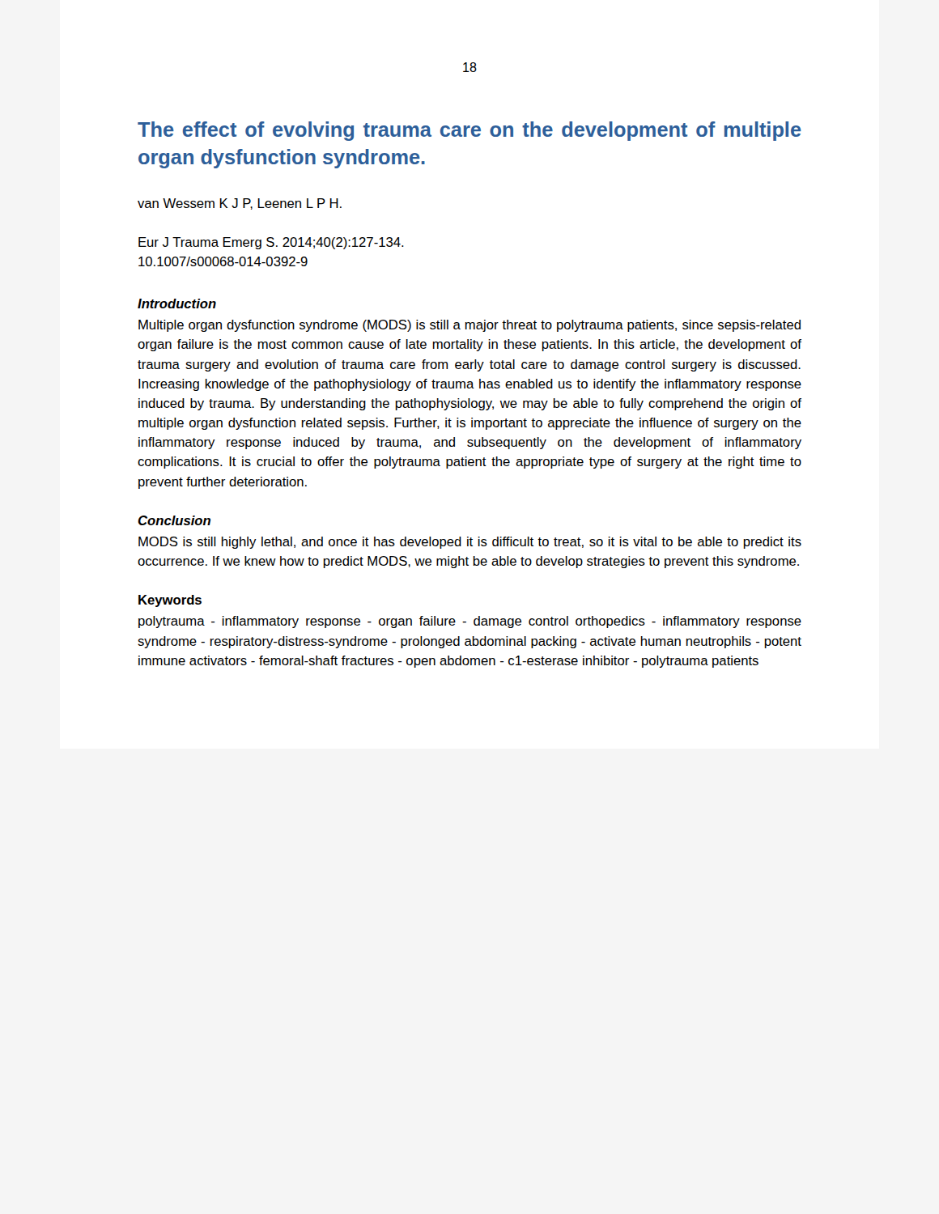18
The effect of evolving trauma care on the development of multiple organ dysfunction syndrome.
van Wessem K J P, Leenen L P H.
Eur J Trauma Emerg S. 2014;40(2):127-134. 10.1007/s00068-014-0392-9
Introduction
Multiple organ dysfunction syndrome (MODS) is still a major threat to polytrauma patients, since sepsis-related organ failure is the most common cause of late mortality in these patients. In this article, the development of trauma surgery and evolution of trauma care from early total care to damage control surgery is discussed. Increasing knowledge of the pathophysiology of trauma has enabled us to identify the inflammatory response induced by trauma. By understanding the pathophysiology, we may be able to fully comprehend the origin of multiple organ dysfunction related sepsis. Further, it is important to appreciate the influence of surgery on the inflammatory response induced by trauma, and subsequently on the development of inflammatory complications. It is crucial to offer the polytrauma patient the appropriate type of surgery at the right time to prevent further deterioration.
Conclusion
MODS is still highly lethal, and once it has developed it is difficult to treat, so it is vital to be able to predict its occurrence. If we knew how to predict MODS, we might be able to develop strategies to prevent this syndrome.
Keywords
polytrauma - inflammatory response - organ failure - damage control orthopedics - inflammatory response syndrome - respiratory-distress-syndrome - prolonged abdominal packing - activate human neutrophils - potent immune activators - femoral-shaft fractures - open abdomen - c1-esterase inhibitor - polytrauma patients